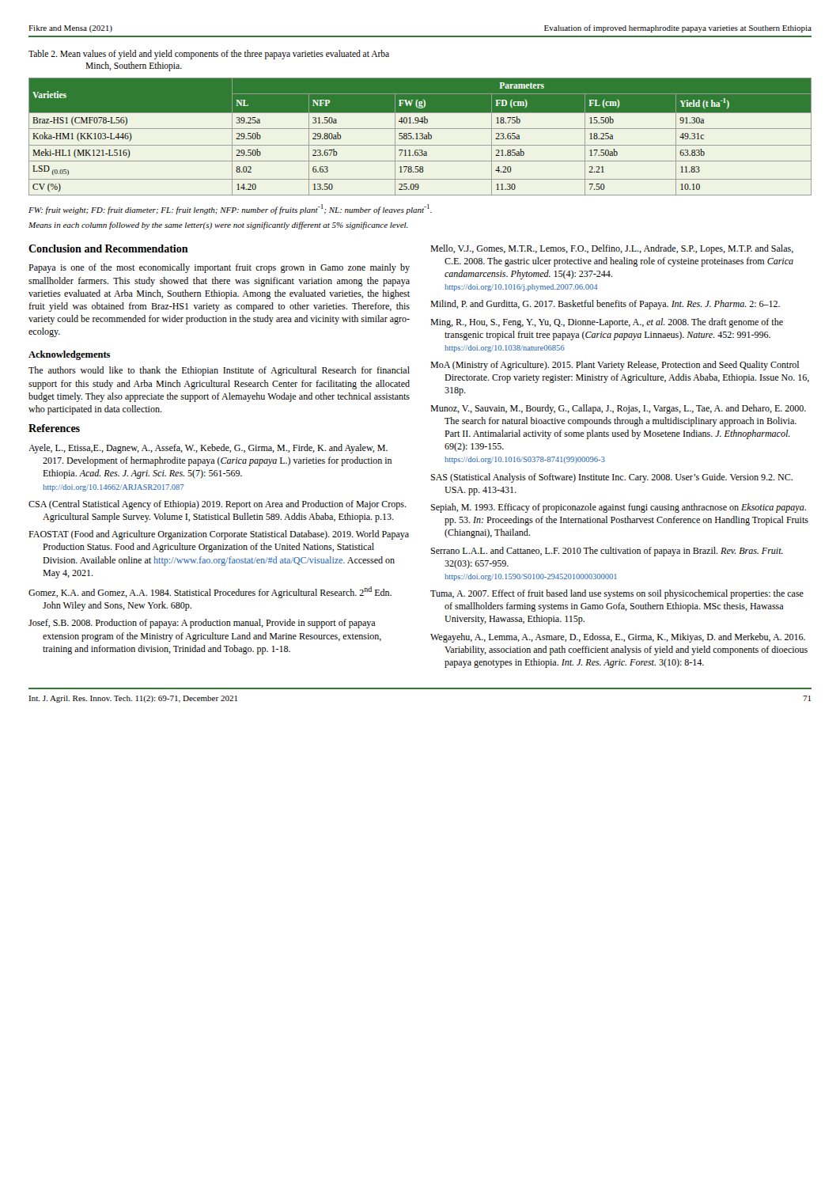Fikre and Mensa (2021)
Evaluation of improved hermaphrodite papaya varieties at Southern Ethiopia
Table 2. Mean values of yield and yield components of the three papaya varieties evaluated at Arba Minch, Southern Ethiopia.
| Varieties | Parameters |
| --- | --- |
| NL | NFP | FW (g) | FD (cm) | FL (cm) | Yield (t ha -1 ) |
| Braz-HS1 (CMF078-L56) | 39.25a | 31.50a | 401.94b | 18.75b | 15.50b | 91.30a |
| Koka-HM1 (KK103-L446) | 29.50b | 29.80ab | 585.13ab | 23.65a | 18.25a | 49.31c |
| Meki-HL1 (MK121-L516) | 29.50b | 23.67b | 711.63a | 21.85ab | 17.50ab | 63.83b |
| LSD (0.05) | 8.02 | 6.63 | 178.58 | 4.20 | 2.21 | 11.83 |
| CV (%) | 14.20 | 13.50 | 25.09 | 11.30 | 7.50 | 10.10 |
FW: fruit weight; FD: fruit diameter; FL: fruit length; NFP: number of fruits plant-1; NL: number of leaves plant-1.
Means in each column followed by the same letter(s) were not significantly different at 5% significance level.
Conclusion and Recommendation
Papaya is one of the most economically important fruit crops grown in Gamo zone mainly by smallholder farmers. This study showed that there was significant variation among the papaya varieties evaluated at Arba Minch, Southern Ethiopia. Among the evaluated varieties, the highest fruit yield was obtained from Braz-HS1 variety as compared to other varieties. Therefore, this variety could be recommended for wider production in the study area and vicinity with similar agro-ecology.
Acknowledgements
The authors would like to thank the Ethiopian Institute of Agricultural Research for financial support for this study and Arba Minch Agricultural Research Center for facilitating the allocated budget timely. They also appreciate the support of Alemayehu Wodaje and other technical assistants who participated in data collection.
References
Ayele, L., Etissa,E., Dagnew, A., Assefa, W., Kebede, G., Girma, M., Firde, K. and Ayalew, M. 2017. Development of hermaphrodite papaya (Carica papaya L.) varieties for production in Ethiopia. Acad. Res. J. Agri. Sci. Res. 5(7): 561-569.
http://doi.org/10.14662/ARJASR2017.087
CSA (Central Statistical Agency of Ethiopia) 2019. Report on Area and Production of Major Crops. Agricultural Sample Survey. Volume I, Statistical Bulletin 589. Addis Ababa, Ethiopia. p.13.
FAOSTAT (Food and Agriculture Organization Corporate Statistical Database). 2019. World Papaya Production Status. Food and Agriculture Organization of the United Nations, Statistical Division. Available online at http://www.fao.org/faostat/en/#d ata/QC/visualize. Accessed on May 4, 2021.
Gomez, K.A. and Gomez, A.A. 1984. Statistical Procedures for Agricultural Research. 2nd Edn. John Wiley and Sons, New York. 680p.
Josef, S.B. 2008. Production of papaya: A production manual, Provide in support of papaya extension program of the Ministry of Agriculture Land and Marine Resources, extension, training and information division, Trinidad and Tobago. pp. 1-18.
Mello, V.J., Gomes, M.T.R., Lemos, F.O., Delfino, J.L., Andrade, S.P., Lopes, M.T.P. and Salas, C.E. 2008. The gastric ulcer protective and healing role of cysteine proteinases from Carica candamarcensis. Phytomed. 15(4): 237-244.
https://doi.org/10.1016/j.phymed.2007.06.004
Milind, P. and Gurditta, G. 2017. Basketful benefits of Papaya. Int. Res. J. Pharma. 2: 6–12.
Ming, R., Hou, S., Feng, Y., Yu, Q., Dionne-Laporte, A., et al. 2008. The draft genome of the transgenic tropical fruit tree papaya (Carica papaya Linnaeus). Nature. 452: 991-996.
https://doi.org/10.1038/nature06856
MoA (Ministry of Agriculture). 2015. Plant Variety Release, Protection and Seed Quality Control Directorate. Crop variety register: Ministry of Agriculture, Addis Ababa, Ethiopia. Issue No. 16, 318p.
Munoz, V., Sauvain, M., Bourdy, G., Callapa, J., Rojas, I., Vargas, L., Tae, A. and Deharo, E. 2000. The search for natural bioactive compounds through a multidisciplinary approach in Bolivia. Part II. Antimalarial activity of some plants used by Mosetene Indians. J. Ethnopharmacol. 69(2): 139-155.
https://doi.org/10.1016/S0378-8741(99)00096-3
SAS (Statistical Analysis of Software) Institute Inc. Cary. 2008. User’s Guide. Version 9.2. NC. USA. pp. 413-431.
Sepiah, M. 1993. Efficacy of propiconazole against fungi causing anthracnose on Eksotica papaya. pp. 53. In: Proceedings of the International Postharvest Conference on Handling Tropical Fruits (Chiangnai), Thailand.
Serrano L.A.L. and Cattaneo, L.F. 2010 The cultivation of papaya in Brazil. Rev. Bras. Fruit. 32(03): 657-959.
https://doi.org/10.1590/S0100-29452010000300001
Tuma, A. 2007. Effect of fruit based land use systems on soil physicochemical properties: the case of smallholders farming systems in Gamo Gofa, Southern Ethiopia. MSc thesis, Hawassa University, Hawassa, Ethiopia. 115p.
Wegayehu, A., Lemma, A., Asmare, D., Edossa, E., Girma, K., Mikiyas, D. and Merkebu, A. 2016. Variability, association and path coefficient analysis of yield and yield components of dioecious papaya genotypes in Ethiopia. Int. J. Res. Agric. Forest. 3(10): 8-14.
Int. J. Agril. Res. Innov. Tech. 11(2): 69-71, December 2021
71